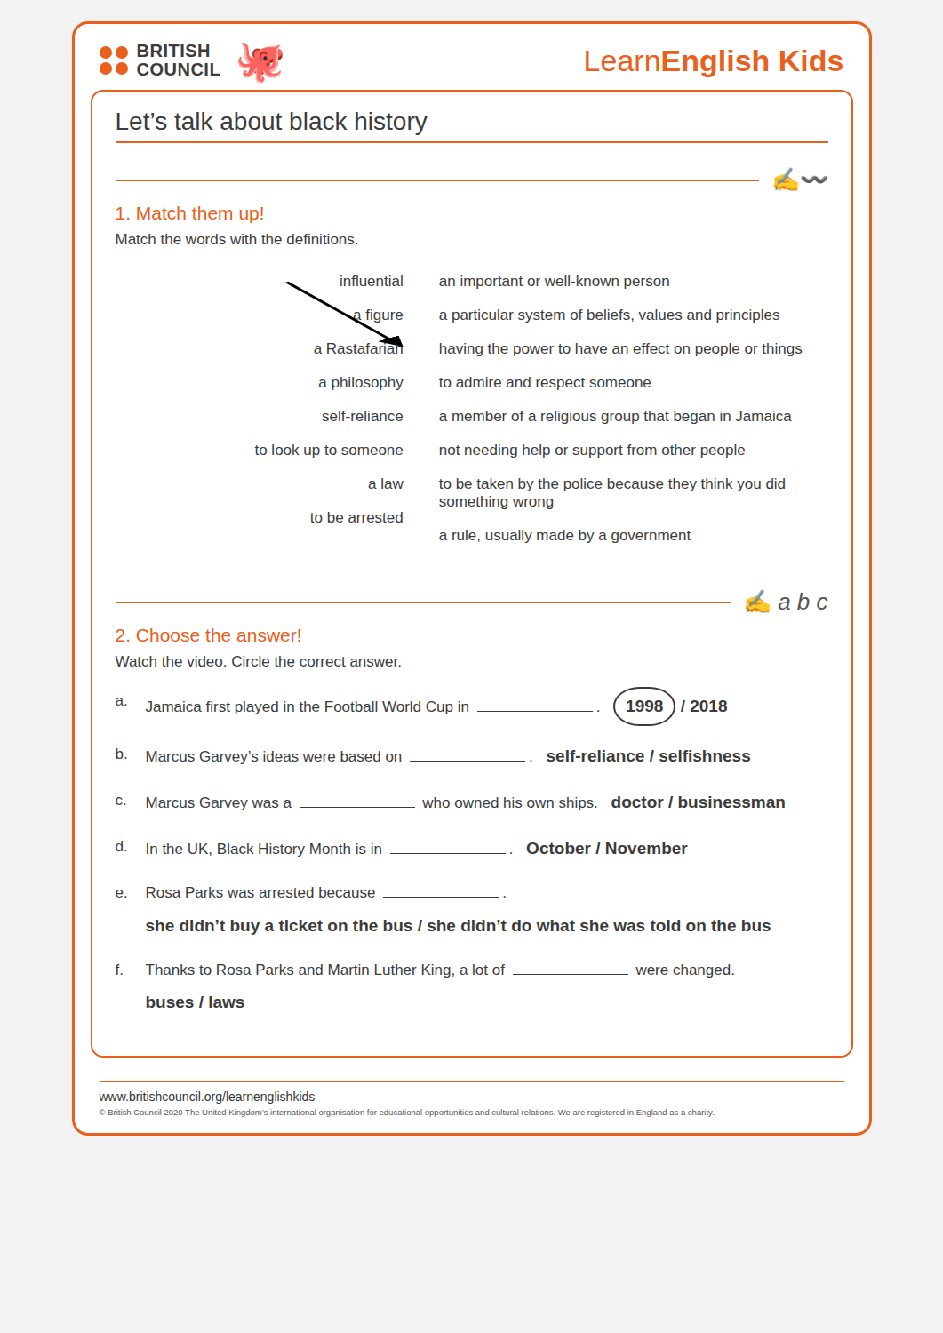BRITISH
COUNCIL
🐙
LearnEnglish Kids
Let’s talk about black history
✍️〰️
1. Match them up!
Match the words with the definitions.
influential
a figure
a Rastafarian
a philosophy
self-reliance
to look up to someone
a law
to be arrested
an important or well-known person
a particular system of beliefs, values and principles
having the power to have an effect on people or things
to admire and respect someone
a member of a religious group that began in Jamaica
not needing help or support from other people
to be taken by the police because they think you did something wrong
a rule, usually made by a government
✍️ a b c
2. Choose the answer!
Watch the video. Circle the correct answer.
Jamaica first played in the Football World Cup in . 1998 / 2018
Marcus Garvey’s ideas were based on . self-reliance / selfishness
Marcus Garvey was a who owned his own ships. doctor / businessman
In the UK, Black History Month is in . October / November
Rosa Parks was arrested because . she didn’t buy a ticket on the bus / she didn’t do what she was told on the bus
Thanks to Rosa Parks and Martin Luther King, a lot of were changed. buses / laws
www.britishcouncil.org/learnenglishkids
© British Council 2020 The United Kingdom’s international organisation for educational opportunities and cultural relations. We are registered in England as a charity.